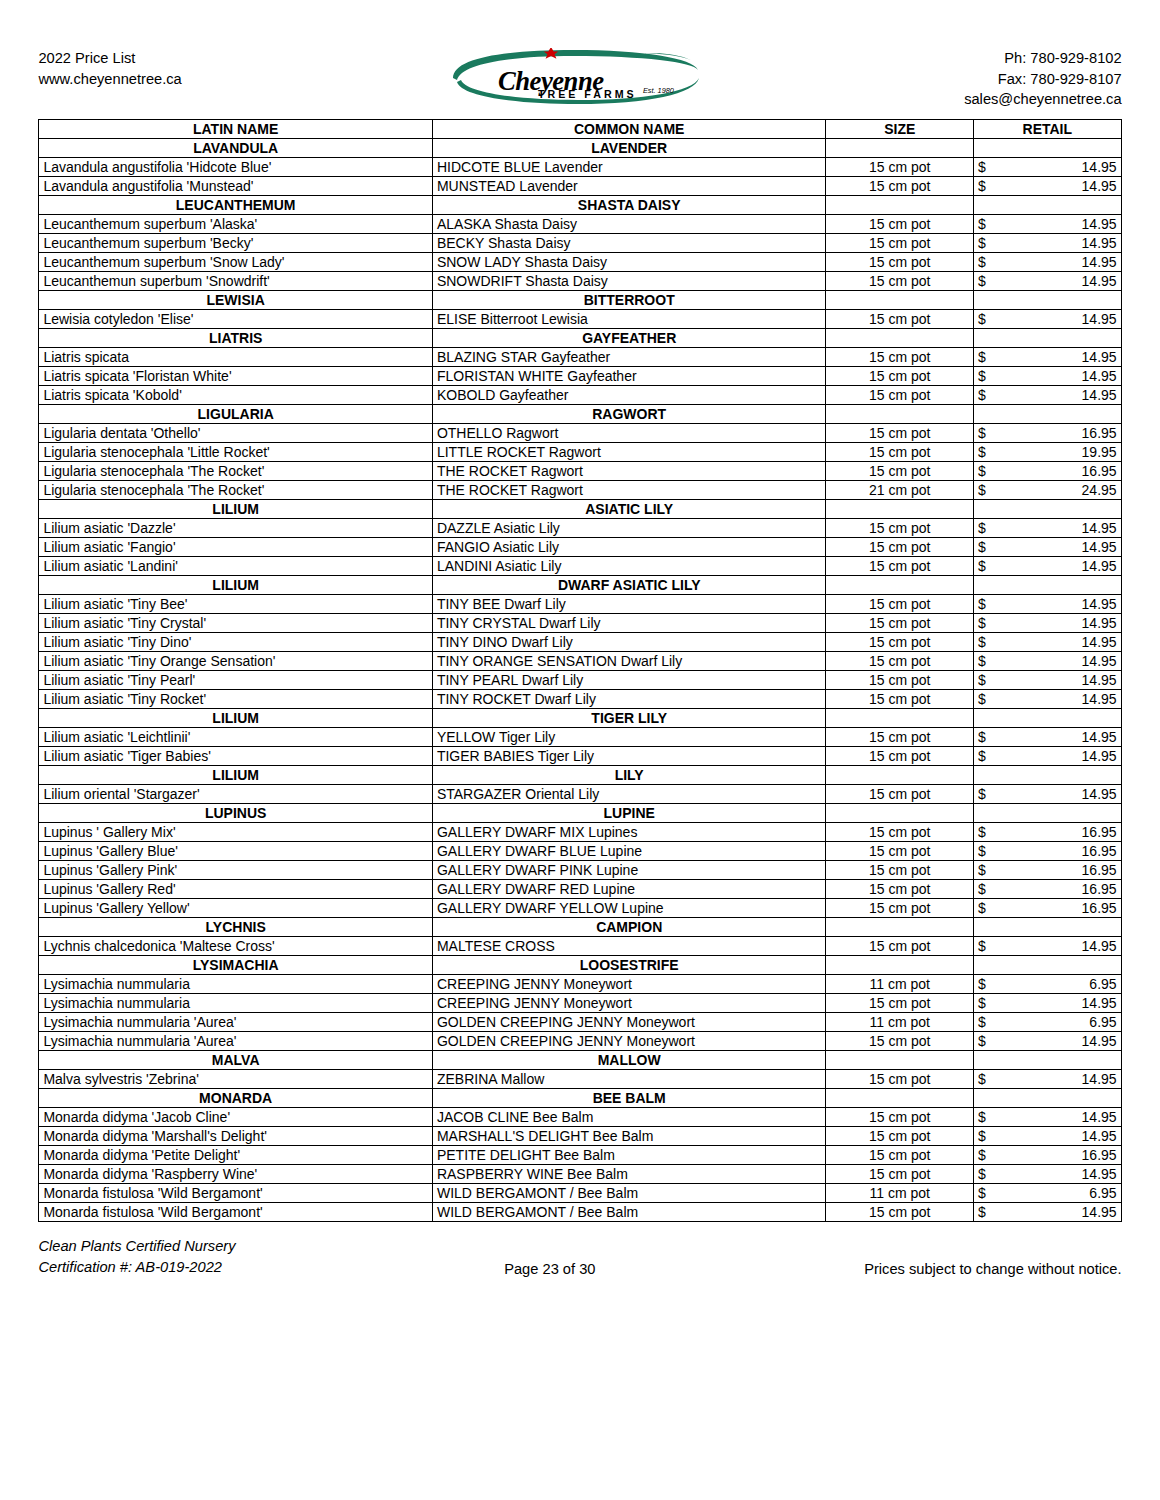2022 Price List
www.cheyennetree.ca
Cheyenne
TREE FARMS
Est. 1980
Ph: 780-929-8102
Fax: 780-929-8107
sales@cheyennetree.ca
| LATIN NAME | COMMON NAME | SIZE | RETAIL |
| --- | --- | --- | --- |
| LAVANDULA | LAVENDER | | | |
| Lavandula angustifolia 'Hidcote Blue' | HIDCOTE BLUE Lavender | 15 cm pot | $ | 14.95 |
| Lavandula angustifolia 'Munstead' | MUNSTEAD Lavender | 15 cm pot | $ | 14.95 |
| LEUCANTHEMUM | SHASTA DAISY | | | |
| Leucanthemum superbum 'Alaska' | ALASKA Shasta Daisy | 15 cm pot | $ | 14.95 |
| Leucanthemum superbum 'Becky' | BECKY Shasta Daisy | 15 cm pot | $ | 14.95 |
| Leucanthemum superbum 'Snow Lady' | SNOW LADY Shasta Daisy | 15 cm pot | $ | 14.95 |
| Leucanthemun superbum 'Snowdrift' | SNOWDRIFT Shasta Daisy | 15 cm pot | $ | 14.95 |
| LEWISIA | BITTERROOT | | | |
| Lewisia cotyledon 'Elise' | ELISE Bitterroot Lewisia | 15 cm pot | $ | 14.95 |
| LIATRIS | GAYFEATHER | | | |
| Liatris spicata | BLAZING STAR Gayfeather | 15 cm pot | $ | 14.95 |
| Liatris spicata 'Floristan White' | FLORISTAN WHITE Gayfeather | 15 cm pot | $ | 14.95 |
| Liatris spicata 'Kobold' | KOBOLD Gayfeather | 15 cm pot | $ | 14.95 |
| LIGULARIA | RAGWORT | | | |
| Ligularia dentata 'Othello' | OTHELLO Ragwort | 15 cm pot | $ | 16.95 |
| Ligularia stenocephala 'Little Rocket' | LITTLE ROCKET Ragwort | 15 cm pot | $ | 19.95 |
| Ligularia stenocephala 'The Rocket' | THE ROCKET Ragwort | 15 cm pot | $ | 16.95 |
| Ligularia stenocephala 'The Rocket' | THE ROCKET Ragwort | 21 cm pot | $ | 24.95 |
| LILIUM | ASIATIC LILY | | | |
| Lilium asiatic 'Dazzle' | DAZZLE Asiatic Lily | 15 cm pot | $ | 14.95 |
| Lilium asiatic 'Fangio' | FANGIO Asiatic Lily | 15 cm pot | $ | 14.95 |
| Lilium asiatic 'Landini' | LANDINI Asiatic Lily | 15 cm pot | $ | 14.95 |
| LILIUM | DWARF ASIATIC LILY | | | |
| Lilium asiatic 'Tiny Bee' | TINY BEE Dwarf Lily | 15 cm pot | $ | 14.95 |
| Lilium asiatic 'Tiny Crystal' | TINY CRYSTAL Dwarf Lily | 15 cm pot | $ | 14.95 |
| Lilium asiatic 'Tiny Dino' | TINY DINO Dwarf Lily | 15 cm pot | $ | 14.95 |
| Lilium asiatic 'Tiny Orange Sensation' | TINY ORANGE SENSATION Dwarf Lily | 15 cm pot | $ | 14.95 |
| Lilium asiatic 'Tiny Pearl' | TINY PEARL Dwarf Lily | 15 cm pot | $ | 14.95 |
| Lilium asiatic 'Tiny Rocket' | TINY ROCKET Dwarf Lily | 15 cm pot | $ | 14.95 |
| LILIUM | TIGER LILY | | | |
| Lilium asiatic 'Leichtlinii' | YELLOW Tiger Lily | 15 cm pot | $ | 14.95 |
| Lilium asiatic 'Tiger Babies' | TIGER BABIES Tiger Lily | 15 cm pot | $ | 14.95 |
| LILIUM | LILY | | | |
| Lilium oriental 'Stargazer' | STARGAZER Oriental Lily | 15 cm pot | $ | 14.95 |
| LUPINUS | LUPINE | | | |
| Lupinus ' Gallery Mix' | GALLERY DWARF MIX Lupines | 15 cm pot | $ | 16.95 |
| Lupinus 'Gallery Blue' | GALLERY DWARF BLUE Lupine | 15 cm pot | $ | 16.95 |
| Lupinus 'Gallery Pink' | GALLERY DWARF PINK Lupine | 15 cm pot | $ | 16.95 |
| Lupinus 'Gallery Red' | GALLERY DWARF RED Lupine | 15 cm pot | $ | 16.95 |
| Lupinus 'Gallery Yellow' | GALLERY DWARF YELLOW Lupine | 15 cm pot | $ | 16.95 |
| LYCHNIS | CAMPION | | | |
| Lychnis chalcedonica 'Maltese Cross' | MALTESE CROSS | 15 cm pot | $ | 14.95 |
| LYSIMACHIA | LOOSESTRIFE | | | |
| Lysimachia nummularia | CREEPING JENNY Moneywort | 11 cm pot | $ | 6.95 |
| Lysimachia nummularia | CREEPING JENNY Moneywort | 15 cm pot | $ | 14.95 |
| Lysimachia nummularia 'Aurea' | GOLDEN CREEPING JENNY Moneywort | 11 cm pot | $ | 6.95 |
| Lysimachia nummularia 'Aurea' | GOLDEN CREEPING JENNY Moneywort | 15 cm pot | $ | 14.95 |
| MALVA | MALLOW | | | |
| Malva sylvestris 'Zebrina' | ZEBRINA Mallow | 15 cm pot | $ | 14.95 |
| MONARDA | BEE BALM | | | |
| Monarda didyma 'Jacob Cline' | JACOB CLINE Bee Balm | 15 cm pot | $ | 14.95 |
| Monarda didyma 'Marshall's Delight' | MARSHALL'S DELIGHT Bee Balm | 15 cm pot | $ | 14.95 |
| Monarda didyma 'Petite Delight' | PETITE DELIGHT Bee Balm | 15 cm pot | $ | 16.95 |
| Monarda didyma 'Raspberry Wine' | RASPBERRY WINE Bee Balm | 15 cm pot | $ | 14.95 |
| Monarda fistulosa 'Wild Bergamont' | WILD BERGAMONT / Bee Balm | 11 cm pot | $ | 6.95 |
| Monarda fistulosa 'Wild Bergamont' | WILD BERGAMONT / Bee Balm | 15 cm pot | $ | 14.95 |
Clean Plants Certified Nursery
Certification #: AB-019-2022
Page 23 of 30
Prices subject to change without notice.